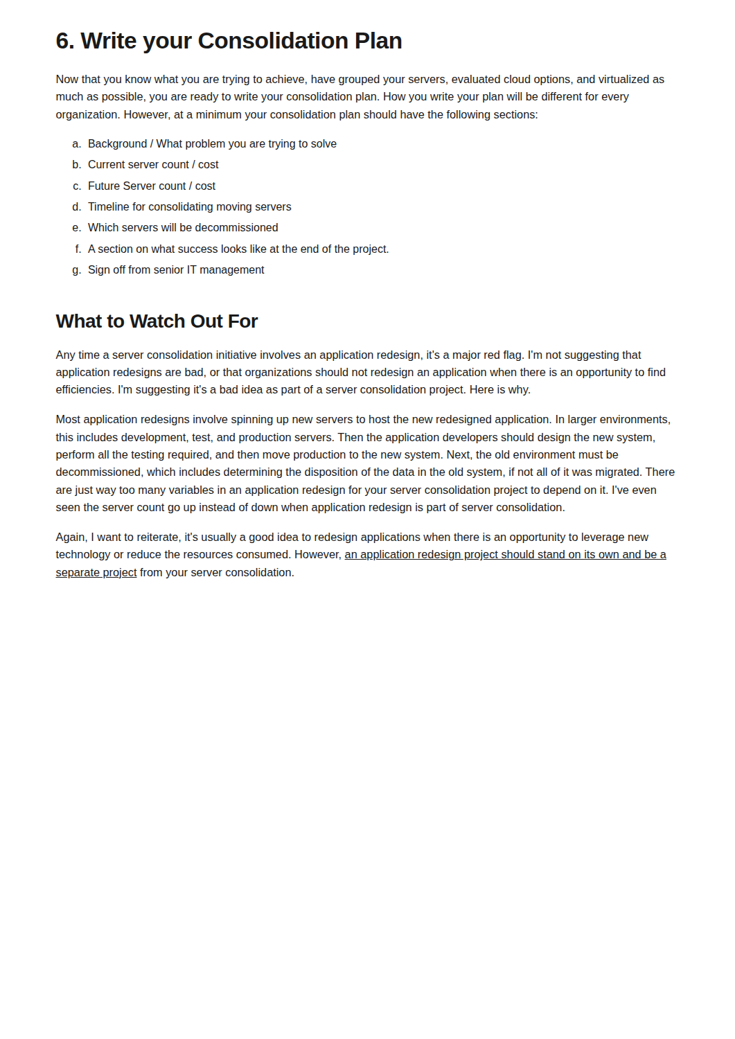6. Write your Consolidation Plan
Now that you know what you are trying to achieve, have grouped your servers, evaluated cloud options, and virtualized as much as possible, you are ready to write your consolidation plan. How you write your plan will be different for every organization. However, at a minimum your consolidation plan should have the following sections:
Background / What problem you are trying to solve
Current server count / cost
Future Server count / cost
Timeline for consolidating moving servers
Which servers will be decommissioned
A section on what success looks like at the end of the project.
Sign off from senior IT management
What to Watch Out For
Any time a server consolidation initiative involves an application redesign, it's a major red flag. I'm not suggesting that application redesigns are bad, or that organizations should not redesign an application when there is an opportunity to find efficiencies. I'm suggesting it's a bad idea as part of a server consolidation project. Here is why.
Most application redesigns involve spinning up new servers to host the new redesigned application. In larger environments, this includes development, test, and production servers. Then the application developers should design the new system, perform all the testing required, and then move production to the new system. Next, the old environment must be decommissioned, which includes determining the disposition of the data in the old system, if not all of it was migrated. There are just way too many variables in an application redesign for your server consolidation project to depend on it. I've even seen the server count go up instead of down when application redesign is part of server consolidation.
Again, I want to reiterate, it's usually a good idea to redesign applications when there is an opportunity to leverage new technology or reduce the resources consumed. However, an application redesign project should stand on its own and be a separate project from your server consolidation.